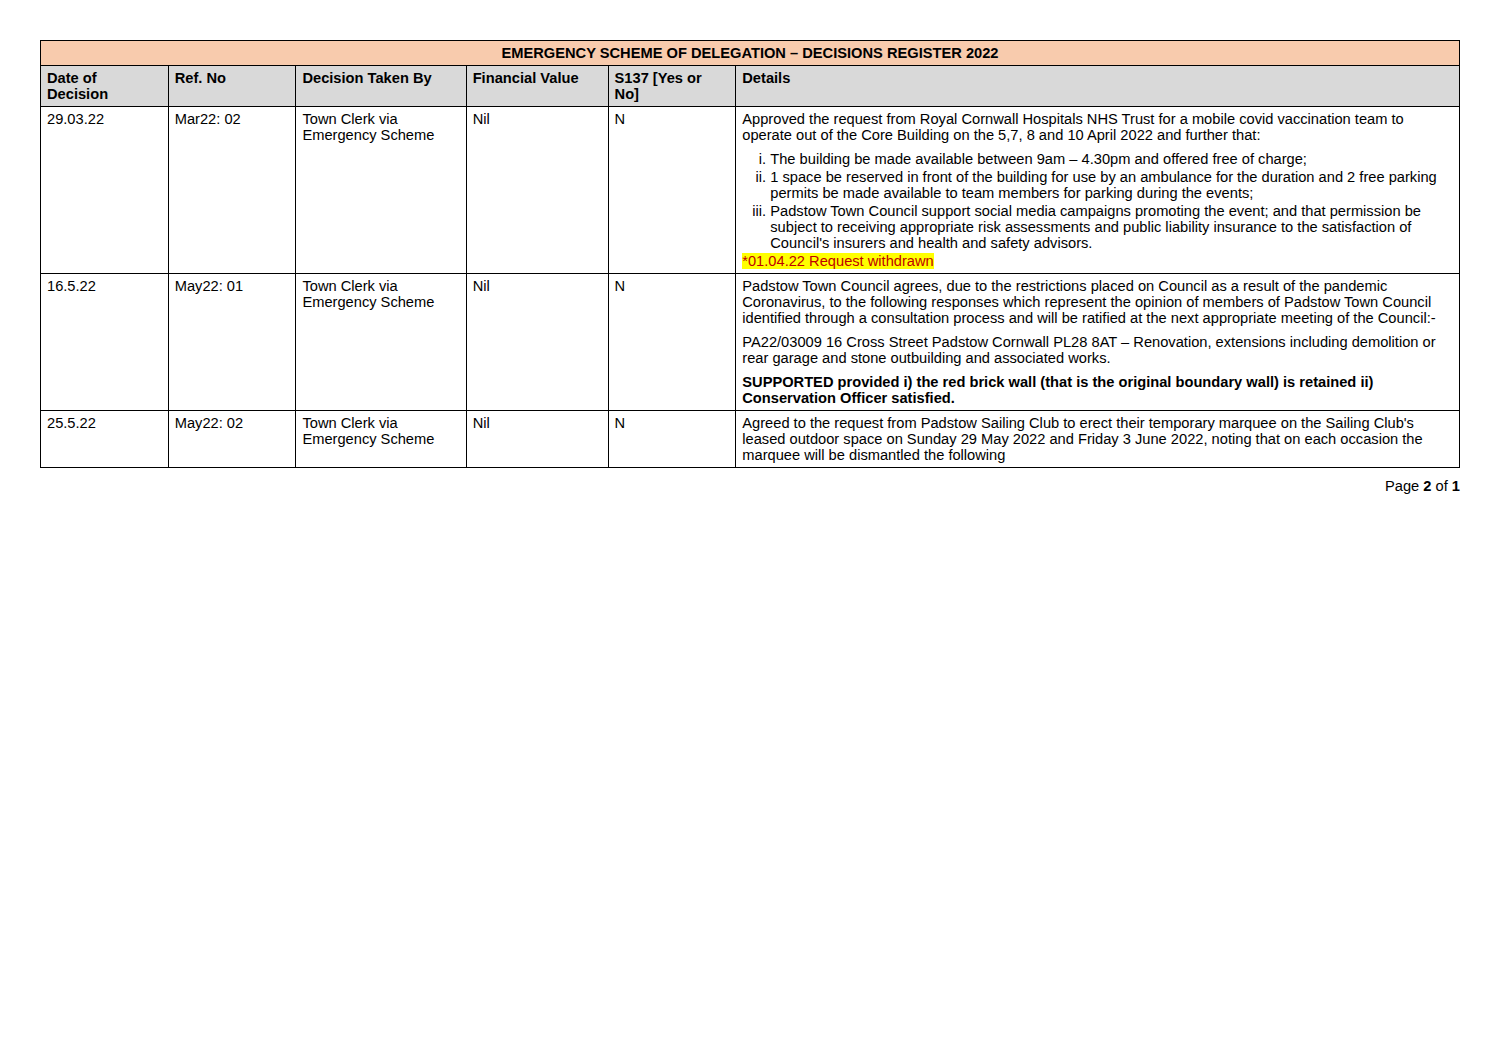EMERGENCY SCHEME OF DELEGATION – DECISIONS REGISTER 2022
| Date of Decision | Ref. No | Decision Taken By | Financial Value | S137 [Yes or No] | Details |
| --- | --- | --- | --- | --- | --- |
| 29.03.22 | Mar22: 02 | Town Clerk via Emergency Scheme | Nil | N | Approved the request from Royal Cornwall Hospitals NHS Trust for a mobile covid vaccination team to operate out of the Core Building on the 5,7, 8 and 10 April 2022 and further that: The building be made available between 9am – 4.30pm and offered free of charge; 1 space be reserved in front of the building for use by an ambulance for the duration and 2 free parking permits be made available to team members for parking during the events; Padstow Town Council support social media campaigns promoting the event; and that permission be subject to receiving appropriate risk assessments and public liability insurance to the satisfaction of Council's insurers and health and safety advisors. *01.04.22 Request withdrawn |
| 16.5.22 | May22: 01 | Town Clerk via Emergency Scheme | Nil | N | Padstow Town Council agrees, due to the restrictions placed on Council as a result of the pandemic Coronavirus, to the following responses which represent the opinion of members of Padstow Town Council identified through a consultation process and will be ratified at the next appropriate meeting of the Council:- PA22/03009 16 Cross Street Padstow Cornwall PL28 8AT – Renovation, extensions including demolition or rear garage and stone outbuilding and associated works. SUPPORTED provided i) the red brick wall (that is the original boundary wall) is retained ii) Conservation Officer satisfied. |
| 25.5.22 | May22: 02 | Town Clerk via Emergency Scheme | Nil | N | Agreed to the request from Padstow Sailing Club to erect their temporary marquee on the Sailing Club's leased outdoor space on Sunday 29 May 2022 and Friday 3 June 2022, noting that on each occasion the marquee will be dismantled the following |
Page 2 of 1